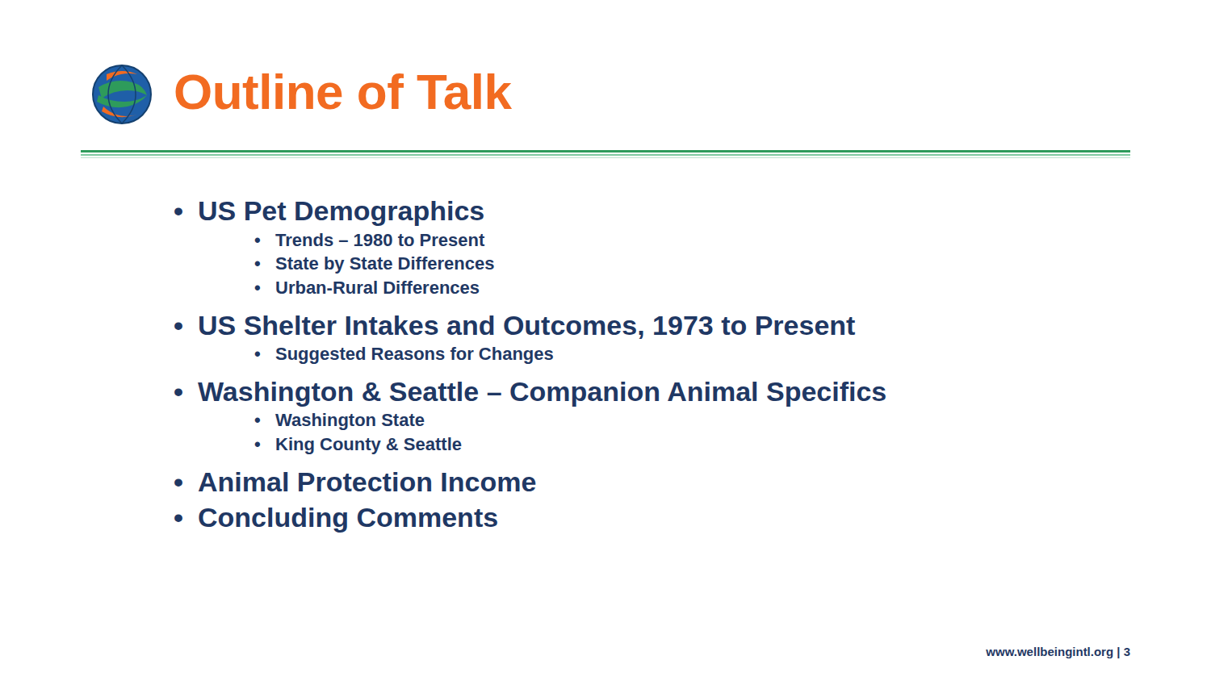Outline of Talk
US Pet Demographics
Trends – 1980 to Present
State by State Differences
Urban-Rural Differences
US Shelter Intakes and Outcomes, 1973 to Present
Suggested Reasons for Changes
Washington & Seattle – Companion Animal Specifics
Washington State
King County & Seattle
Animal Protection Income
Concluding Comments
www.wellbeingintl.org | 3